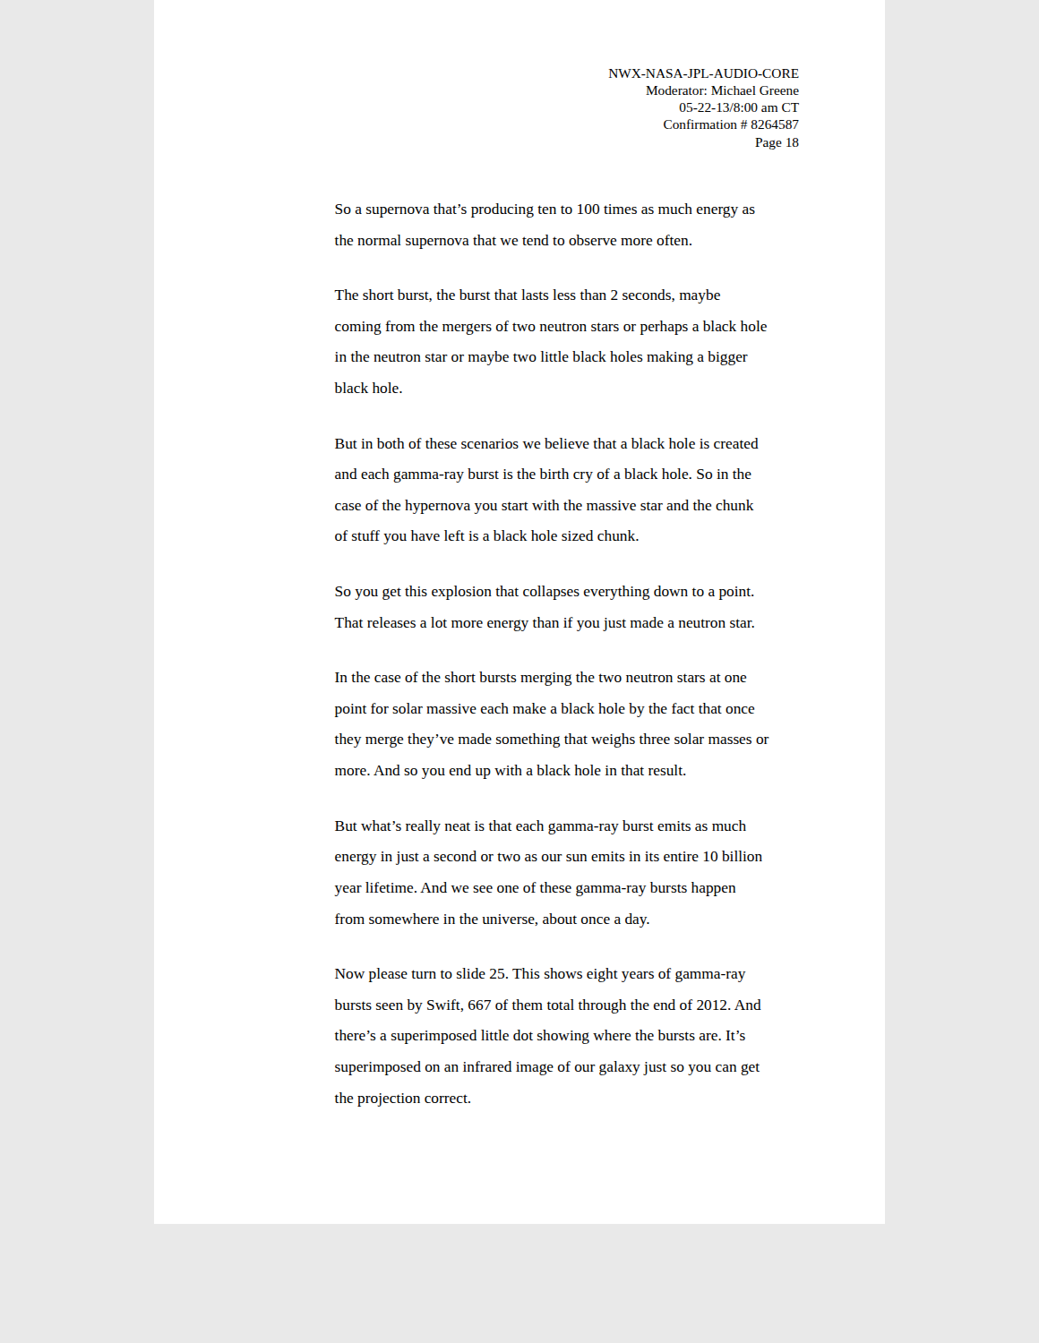NWX-NASA-JPL-AUDIO-CORE
Moderator: Michael Greene
05-22-13/8:00 am CT
Confirmation # 8264587
Page 18
So a supernova that’s producing ten to 100 times as much energy as the normal supernova that we tend to observe more often.
The short burst, the burst that lasts less than 2 seconds, maybe coming from the mergers of two neutron stars or perhaps a black hole in the neutron star or maybe two little black holes making a bigger black hole.
But in both of these scenarios we believe that a black hole is created and each gamma-ray burst is the birth cry of a black hole. So in the case of the hypernova you start with the massive star and the chunk of stuff you have left is a black hole sized chunk.
So you get this explosion that collapses everything down to a point. That releases a lot more energy than if you just made a neutron star.
In the case of the short bursts merging the two neutron stars at one point for solar massive each make a black hole by the fact that once they merge they’ve made something that weighs three solar masses or more. And so you end up with a black hole in that result.
But what’s really neat is that each gamma-ray burst emits as much energy in just a second or two as our sun emits in its entire 10 billion year lifetime. And we see one of these gamma-ray bursts happen from somewhere in the universe, about once a day.
Now please turn to slide 25. This shows eight years of gamma-ray bursts seen by Swift, 667 of them total through the end of 2012. And there’s a superimposed little dot showing where the bursts are. It’s superimposed on an infrared image of our galaxy just so you can get the projection correct.